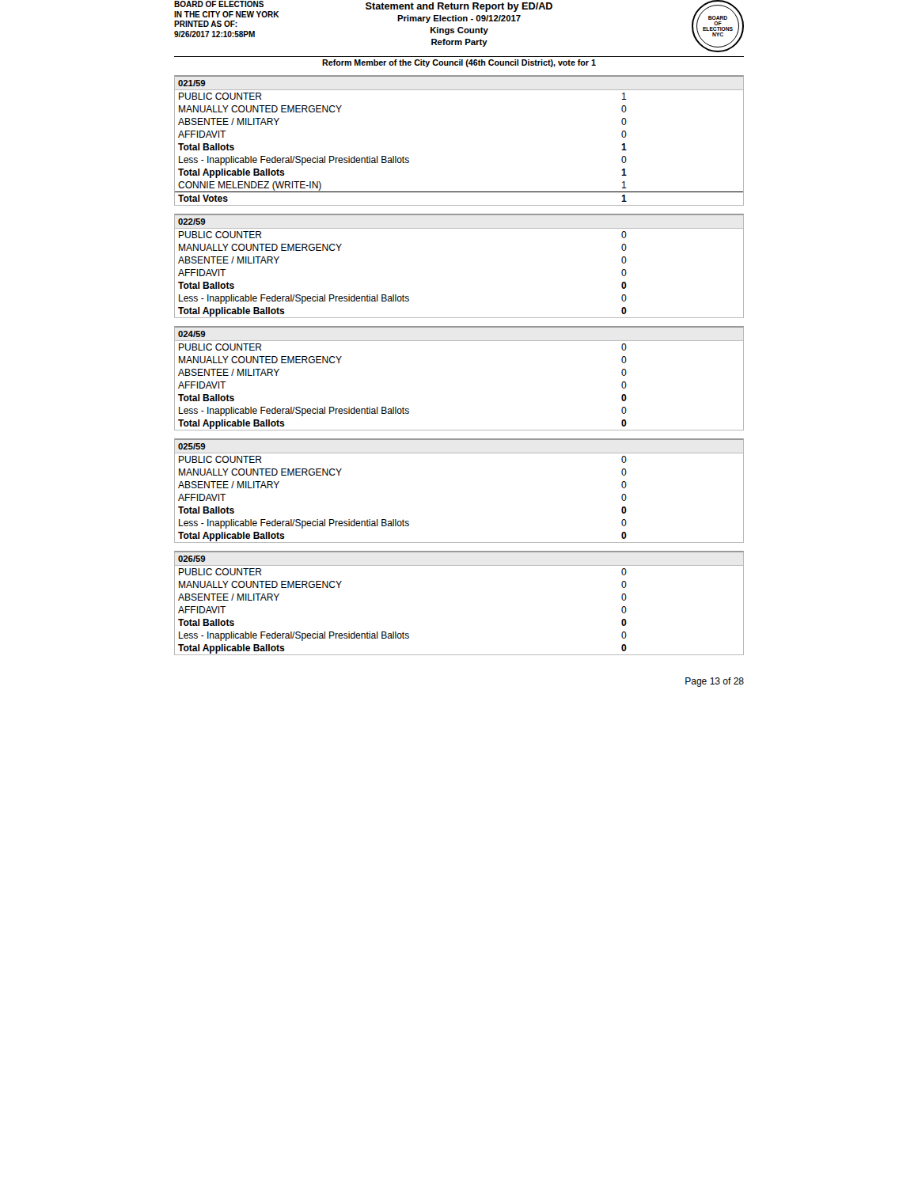BOARD OF ELECTIONS
IN THE CITY OF NEW YORK
PRINTED AS OF:
9/26/2017 12:10:58PM
Statement and Return Report by ED/AD
Primary Election - 09/12/2017
Kings County
Reform Party
BOARD
OF
ELECTIONS
NYC
Reform Member of the City Council (46th Council District), vote for 1
021/59
| PUBLIC COUNTER | 1 |
| MANUALLY COUNTED EMERGENCY | 0 |
| ABSENTEE / MILITARY | 0 |
| AFFIDAVIT | 0 |
| Total Ballots | 1 |
| Less - Inapplicable Federal/Special Presidential Ballots | 0 |
| Total Applicable Ballots | 1 |
| CONNIE MELENDEZ (WRITE-IN) | 1 |
| Total Votes | 1 |
022/59
| PUBLIC COUNTER | 0 |
| MANUALLY COUNTED EMERGENCY | 0 |
| ABSENTEE / MILITARY | 0 |
| AFFIDAVIT | 0 |
| Total Ballots | 0 |
| Less - Inapplicable Federal/Special Presidential Ballots | 0 |
| Total Applicable Ballots | 0 |
024/59
| PUBLIC COUNTER | 0 |
| MANUALLY COUNTED EMERGENCY | 0 |
| ABSENTEE / MILITARY | 0 |
| AFFIDAVIT | 0 |
| Total Ballots | 0 |
| Less - Inapplicable Federal/Special Presidential Ballots | 0 |
| Total Applicable Ballots | 0 |
025/59
| PUBLIC COUNTER | 0 |
| MANUALLY COUNTED EMERGENCY | 0 |
| ABSENTEE / MILITARY | 0 |
| AFFIDAVIT | 0 |
| Total Ballots | 0 |
| Less - Inapplicable Federal/Special Presidential Ballots | 0 |
| Total Applicable Ballots | 0 |
026/59
| PUBLIC COUNTER | 0 |
| MANUALLY COUNTED EMERGENCY | 0 |
| ABSENTEE / MILITARY | 0 |
| AFFIDAVIT | 0 |
| Total Ballots | 0 |
| Less - Inapplicable Federal/Special Presidential Ballots | 0 |
| Total Applicable Ballots | 0 |
Page 13 of 28